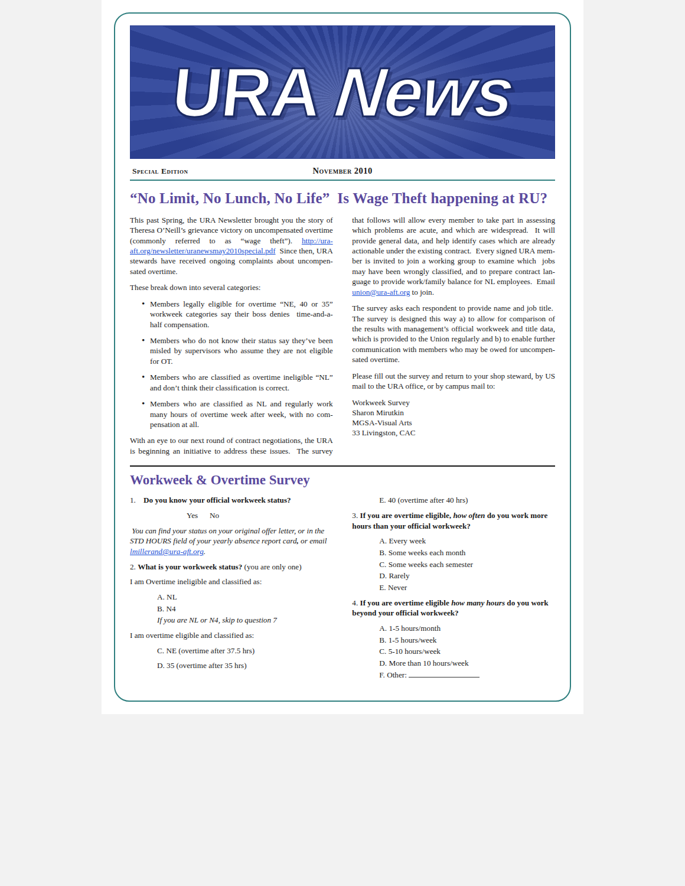URA News
Special Edition November 2010
“No Limit, No Lunch, No Life” Is Wage Theft happening at RU?
This past Spring, the URA Newsletter brought you the story of Theresa O’Neill’s grievance victory on uncompensated overtime (commonly referred to as “wage theft”). http://ura-aft.org/newsletter/uranewsmay2010special.pdf Since then, URA stewards have received ongoing complaints about uncompensated overtime.
These break down into several categories:
Members legally eligible for overtime “NE, 40 or 35” workweek categories say their boss denies time-and-a-half compensation.
Members who do not know their status say they’ve been misled by supervisors who assume they are not eligible for OT.
Members who are classified as overtime ineligible “NL” and don’t think their classification is correct.
Members who are classified as NL and regularly work many hours of overtime week after week, with no compensation at all.
With an eye to our next round of contract negotiations, the URA is beginning an initiative to address these issues. The survey that follows will allow every member to take part in assessing which problems are acute, and which are widespread. It will provide general data, and help identify cases which are already actionable under the existing contract. Every signed URA member is invited to join a working group to examine which jobs may have been wrongly classified, and to prepare contract language to provide work/family balance for NL employees. Email union@ura-aft.org to join.
The survey asks each respondent to provide name and job title. The survey is designed this way a) to allow for comparison of the results with management’s official workweek and title data, which is provided to the Union regularly and b) to enable further communication with members who may be owed for uncompensated overtime.
Please fill out the survey and return to your shop steward, by US mail to the URA office, or by campus mail to:
Workweek Survey
Sharon Mirutkin
MGSA-Visual Arts
33 Livingston, CAC
Workweek & Overtime Survey
1. Do you know your official workweek status?
Yes No
You can find your status on your original offer letter, or in the STD HOURS field of your yearly absence report card, or email lmillerand@ura-aft.org.
2. What is your workweek status? (you are only one)
I am Overtime ineligible and classified as:
A. NL
B. N4
If you are NL or N4, skip to question 7
I am overtime eligible and classified as:
C. NE (overtime after 37.5 hrs)
D. 35 (overtime after 35 hrs)
E. 40 (overtime after 40 hrs)
3. If you are overtime eligible, how often do you work more hours than your official workweek?
A. Every week
B. Some weeks each month
C. Some weeks each semester
D. Rarely
E. Never
4. If you are overtime eligible how many hours do you work beyond your official workweek?
A. 1-5 hours/month
B. 1-5 hours/week
C. 5-10 hours/week
D. More than 10 hours/week
F. Other: